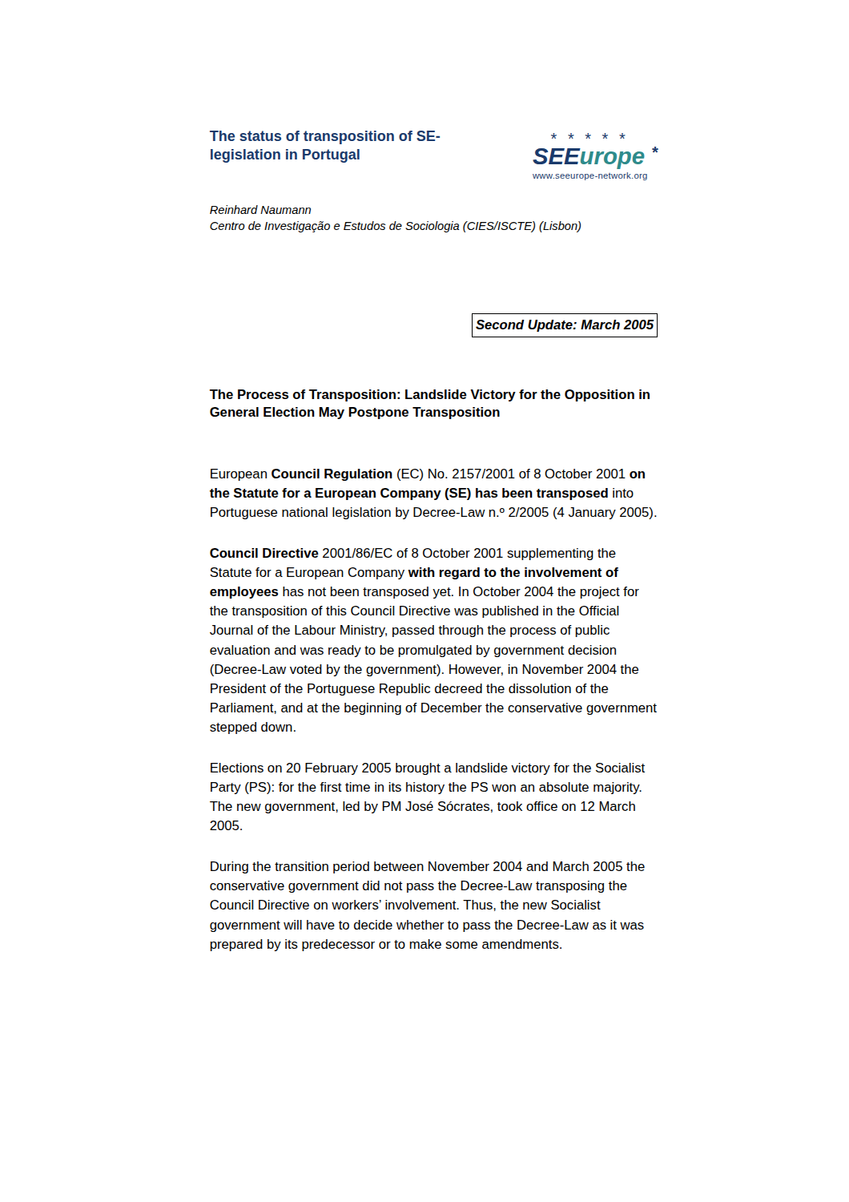The status of transposition of SE-legislation in Portugal
* * * * *
SEE urope *
www.seeurope-network.org
Reinhard Naumann
Centro de Investigação e Estudos de Sociologia (CIES/ISCTE) (Lisbon)
Second Update: March 2005
The Process of Transposition: Landslide Victory for the Opposition in General Election May Postpone Transposition
European Council Regulation (EC) No. 2157/2001 of 8 October 2001 on the Statute for a European Company (SE) has been transposed into Portuguese national legislation by Decree-Law n.º 2/2005 (4 January 2005).
Council Directive 2001/86/EC of 8 October 2001 supplementing the Statute for a European Company with regard to the involvement of employees has not been transposed yet. In October 2004 the project for the transposition of this Council Directive was published in the Official Journal of the Labour Ministry, passed through the process of public evaluation and was ready to be promulgated by government decision (Decree-Law voted by the government). However, in November 2004 the President of the Portuguese Republic decreed the dissolution of the Parliament, and at the beginning of December the conservative government stepped down.
Elections on 20 February 2005 brought a landslide victory for the Socialist Party (PS): for the first time in its history the PS won an absolute majority. The new government, led by PM José Sócrates, took office on 12 March 2005.
During the transition period between November 2004 and March 2005 the conservative government did not pass the Decree-Law transposing the Council Directive on workers’ involvement. Thus, the new Socialist government will have to decide whether to pass the Decree-Law as it was prepared by its predecessor or to make some amendments.